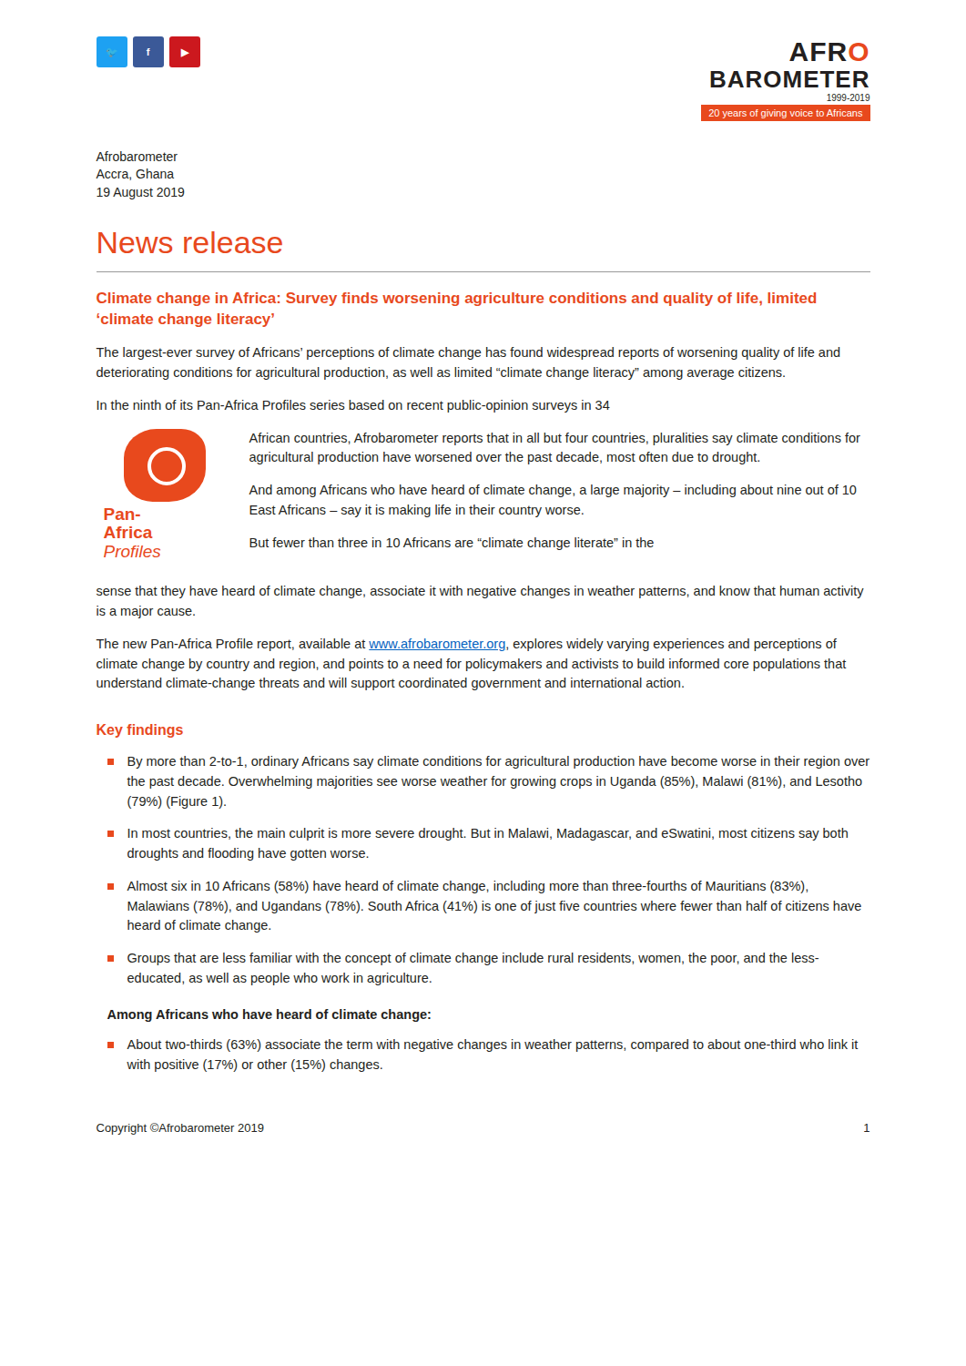🐦
f
▶
AFRO
BAROMETER
1999-2019
20 years of giving voice to Africans
Afrobarometer
Accra, Ghana
19 August 2019
News release
Climate change in Africa: Survey finds worsening agriculture conditions and quality of life, limited ‘climate change literacy’
The largest-ever survey of Africans’ perceptions of climate change has found widespread reports of worsening quality of life and deteriorating conditions for agricultural production, as well as limited “climate change literacy” among average citizens.
In the ninth of its Pan-Africa Profiles series based on recent public-opinion surveys in 34
Pan-
Africa
Profiles
African countries, Afrobarometer reports that in all but four countries, pluralities say climate conditions for agricultural production have worsened over the past decade, most often due to drought.
And among Africans who have heard of climate change, a large majority – including about nine out of 10 East Africans – say it is making life in their country worse.
But fewer than three in 10 Africans are “climate change literate” in the
sense that they have heard of climate change, associate it with negative changes in weather patterns, and know that human activity is a major cause.
The new Pan-Africa Profile report, available at www.afrobarometer.org, explores widely varying experiences and perceptions of climate change by country and region, and points to a need for policymakers and activists to build informed core populations that understand climate-change threats and will support coordinated government and international action.
Key findings
By more than 2-to-1, ordinary Africans say climate conditions for agricultural production have become worse in their region over the past decade. Overwhelming majorities see worse weather for growing crops in Uganda (85%), Malawi (81%), and Lesotho (79%) (Figure 1).
In most countries, the main culprit is more severe drought. But in Malawi, Madagascar, and eSwatini, most citizens say both droughts and flooding have gotten worse.
Almost six in 10 Africans (58%) have heard of climate change, including more than three-fourths of Mauritians (83%), Malawians (78%), and Ugandans (78%). South Africa (41%) is one of just five countries where fewer than half of citizens have heard of climate change.
Groups that are less familiar with the concept of climate change include rural residents, women, the poor, and the less-educated, as well as people who work in agriculture.
Among Africans who have heard of climate change:
About two-thirds (63%) associate the term with negative changes in weather patterns, compared to about one-third who link it with positive (17%) or other (15%) changes.
Copyright ©Afrobarometer 2019 1